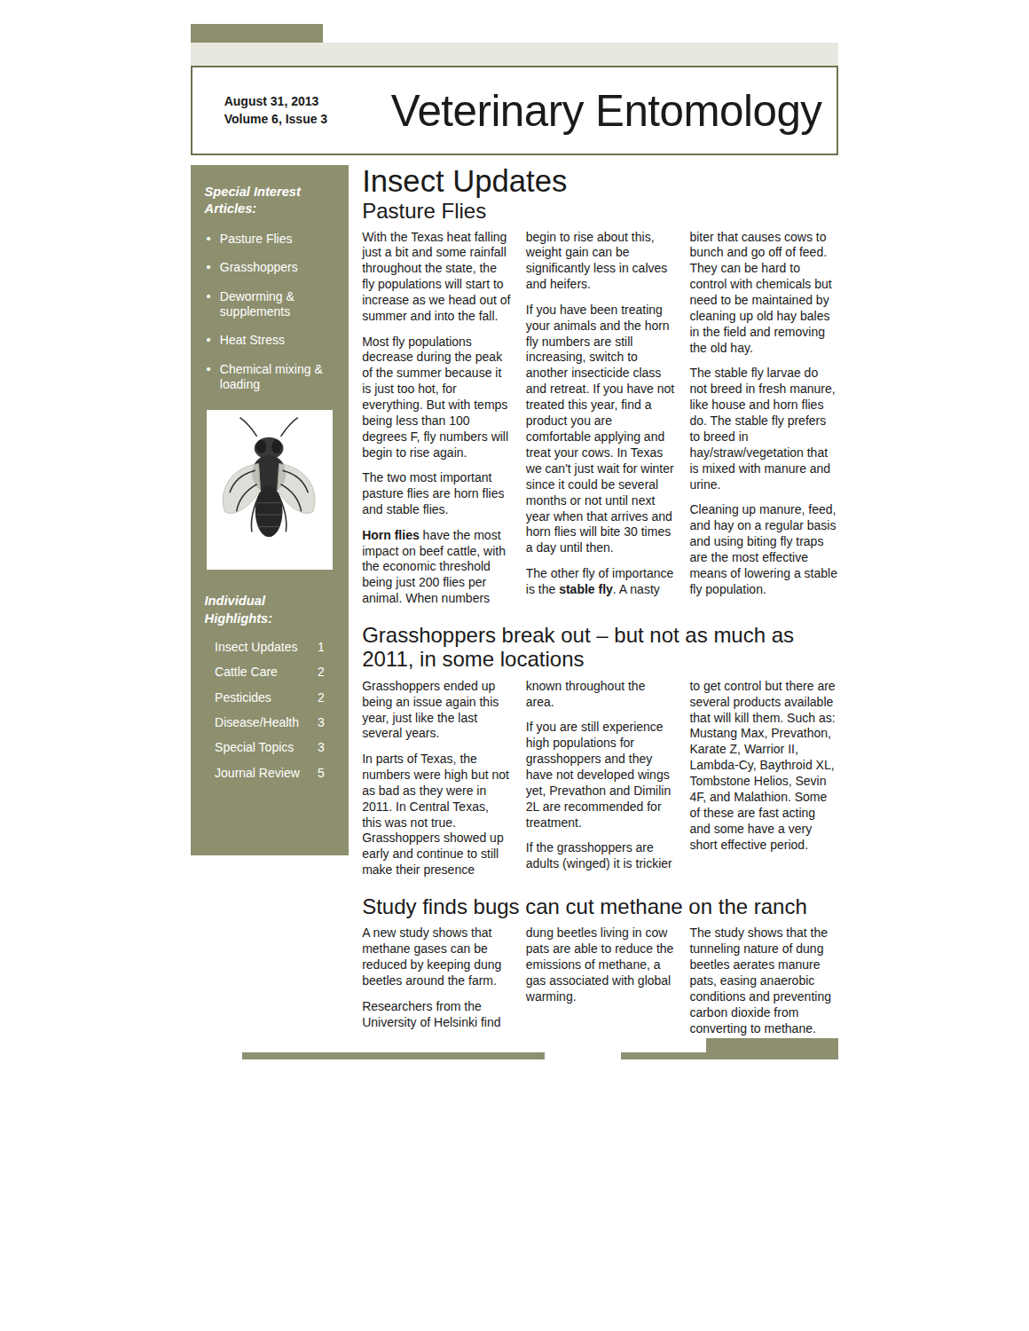August 31, 2013
Volume 6, Issue 3
Veterinary Entomology
Special Interest Articles:
Pasture Flies
Grasshoppers
Deworming & supplements
Heat Stress
Chemical mixing & loading
Individual Highlights:
Insect Updates 1
Cattle Care 2
Pesticides 2
Disease/Health 3
Special Topics 3
Journal Review 5
Insect Updates
Pasture Flies
With the Texas heat falling just a bit and some rainfall throughout the state, the fly populations will start to increase as we head out of summer and into the fall.
Most fly populations decrease during the peak of the summer because it is just too hot, for everything. But with temps being less than 100 degrees F, fly numbers will begin to rise again.
The two most important pasture flies are horn flies and stable flies.
Horn flies have the most impact on beef cattle, with the economic threshold being just 200 flies per animal. When numbers begin to rise about this, weight gain can be significantly less in calves and heifers.
If you have been treating your animals and the horn fly numbers are still increasing, switch to another insecticide class and retreat. If you have not treated this year, find a product you are comfortable applying and treat your cows. In Texas we can't just wait for winter since it could be several months or not until next year when that arrives and horn flies will bite 30 times a day until then.
The other fly of importance is the stable fly. A nasty biter that causes cows to bunch and go off of feed. They can be hard to control with chemicals but need to be maintained by cleaning up old hay bales in the field and removing the old hay.
The stable fly larvae do not breed in fresh manure, like house and horn flies do. The stable fly prefers to breed in hay/straw/vegetation that is mixed with manure and urine.
Cleaning up manure, feed, and hay on a regular basis and using biting fly traps are the most effective means of lowering a stable fly population.
Grasshoppers break out – but not as much as 2011, in some locations
Grasshoppers ended up being an issue again this year, just like the last several years.
In parts of Texas, the numbers were high but not as bad as they were in 2011. In Central Texas, this was not true. Grasshoppers showed up early and continue to still make their presence known throughout the area.
If you are still experience high populations for grasshoppers and they have not developed wings yet, Prevathon and Dimilin 2L are recommended for treatment.
If the grasshoppers are adults (winged) it is trickier to get control but there are several products available that will kill them. Such as: Mustang Max, Prevathon, Karate Z, Warrior II, Lambda-Cy, Baythroid XL, Tombstone Helios, Sevin 4F, and Malathion. Some of these are fast acting and some have a very short effective period.
Study finds bugs can cut methane on the ranch
A new study shows that methane gases can be reduced by keeping dung beetles around the farm.
Researchers from the University of Helsinki find dung beetles living in cow pats are able to reduce the emissions of methane, a gas associated with global warming.
The study shows that the tunneling nature of dung beetles aerates manure pats, easing anaerobic conditions and preventing carbon dioxide from converting to methane.